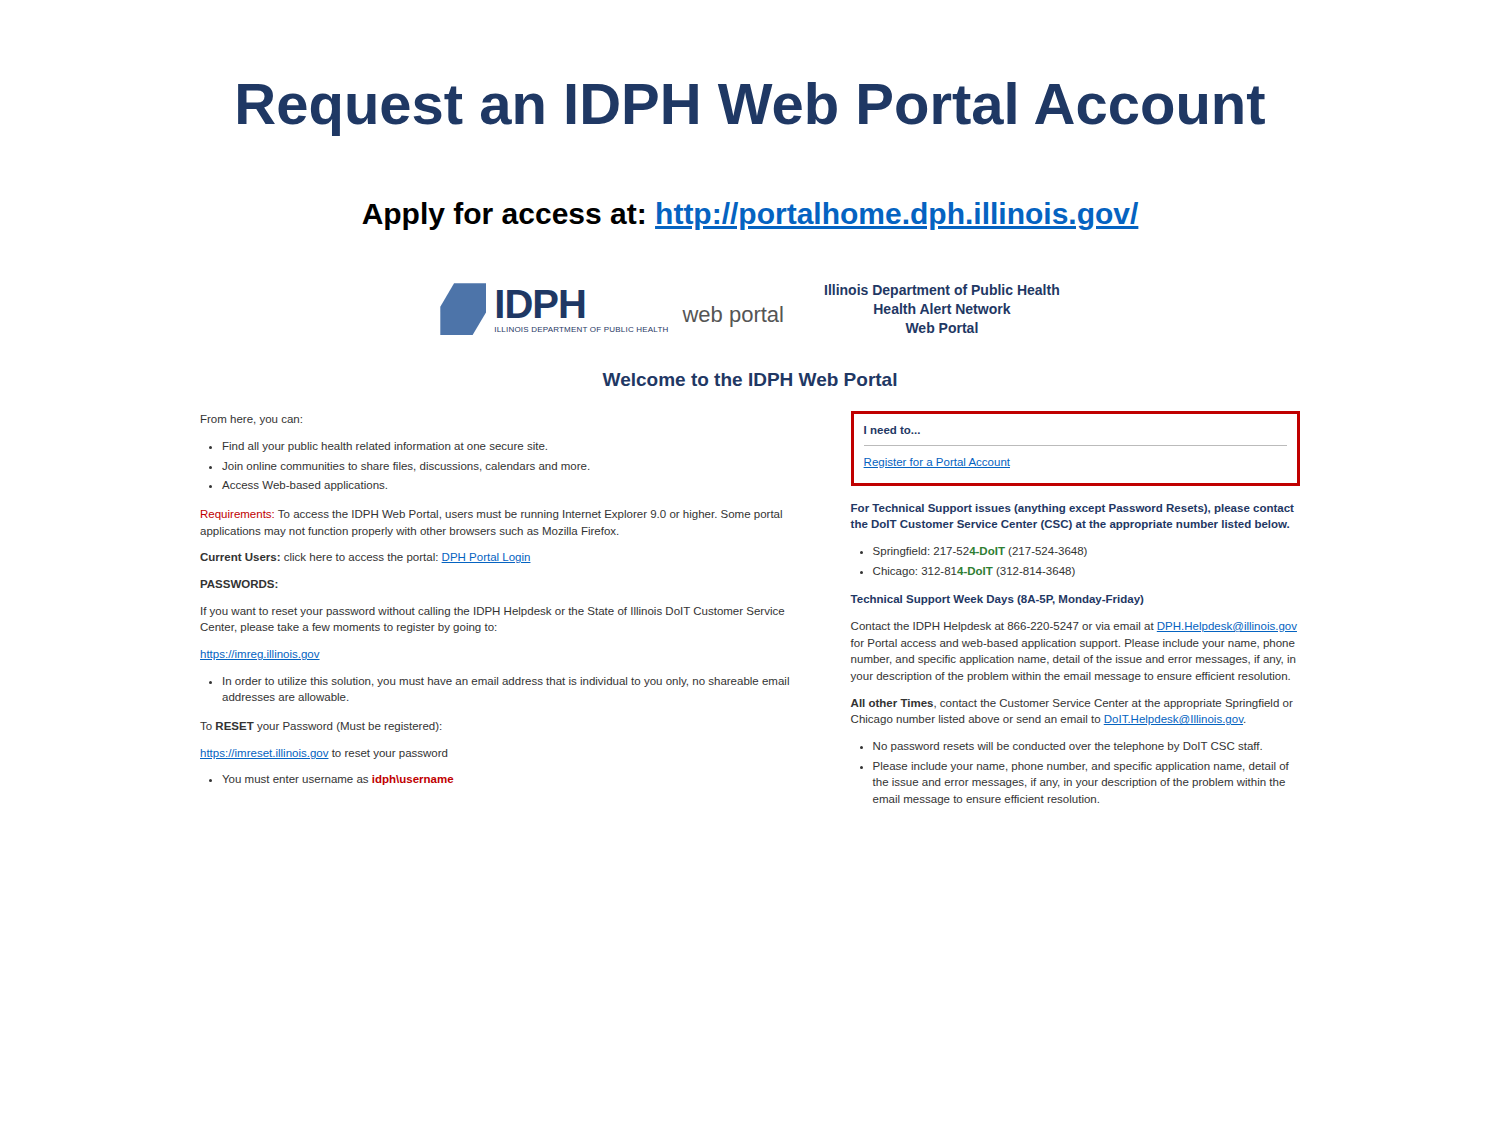Request an IDPH Web Portal Account
Apply for access at: http://portalhome.dph.illinois.gov/
IDPH
ILLINOIS DEPARTMENT OF PUBLIC HEALTH
web portal
Illinois Department of Public Health
Health Alert Network
Web Portal
Welcome to the IDPH Web Portal
From here, you can:
Find all your public health related information at one secure site.
Join online communities to share files, discussions, calendars and more.
Access Web-based applications.
Requirements: To access the IDPH Web Portal, users must be running Internet Explorer 9.0 or higher. Some portal applications may not function properly with other browsers such as Mozilla Firefox.
Current Users: click here to access the portal: DPH Portal Login
PASSWORDS:
If you want to reset your password without calling the IDPH Helpdesk or the State of Illinois DoIT Customer Service Center, please take a few moments to register by going to:
https://imreg.illinois.gov
In order to utilize this solution, you must have an email address that is individual to you only, no shareable email addresses are allowable.
To RESET your Password (Must be registered):
https://imreset.illinois.gov to reset your password
You must enter username as idph\username
I need to...
Register for a Portal Account
For Technical Support issues (anything except Password Resets), please contact the DoIT Customer Service Center (CSC) at the appropriate number listed below.
Springfield: 217-524-DoIT (217-524-3648)
Chicago: 312-814-DoIT (312-814-3648)
Technical Support Week Days (8A-5P, Monday-Friday)
Contact the IDPH Helpdesk at 866-220-5247 or via email at DPH.Helpdesk@illinois.gov for Portal access and web-based application support. Please include your name, phone number, and specific application name, detail of the issue and error messages, if any, in your description of the problem within the email message to ensure efficient resolution.
All other Times, contact the Customer Service Center at the appropriate Springfield or Chicago number listed above or send an email to DoIT.Helpdesk@Illinois.gov.
No password resets will be conducted over the telephone by DoIT CSC staff.
Please include your name, phone number, and specific application name, detail of the issue and error messages, if any, in your description of the problem within the email message to ensure efficient resolution.